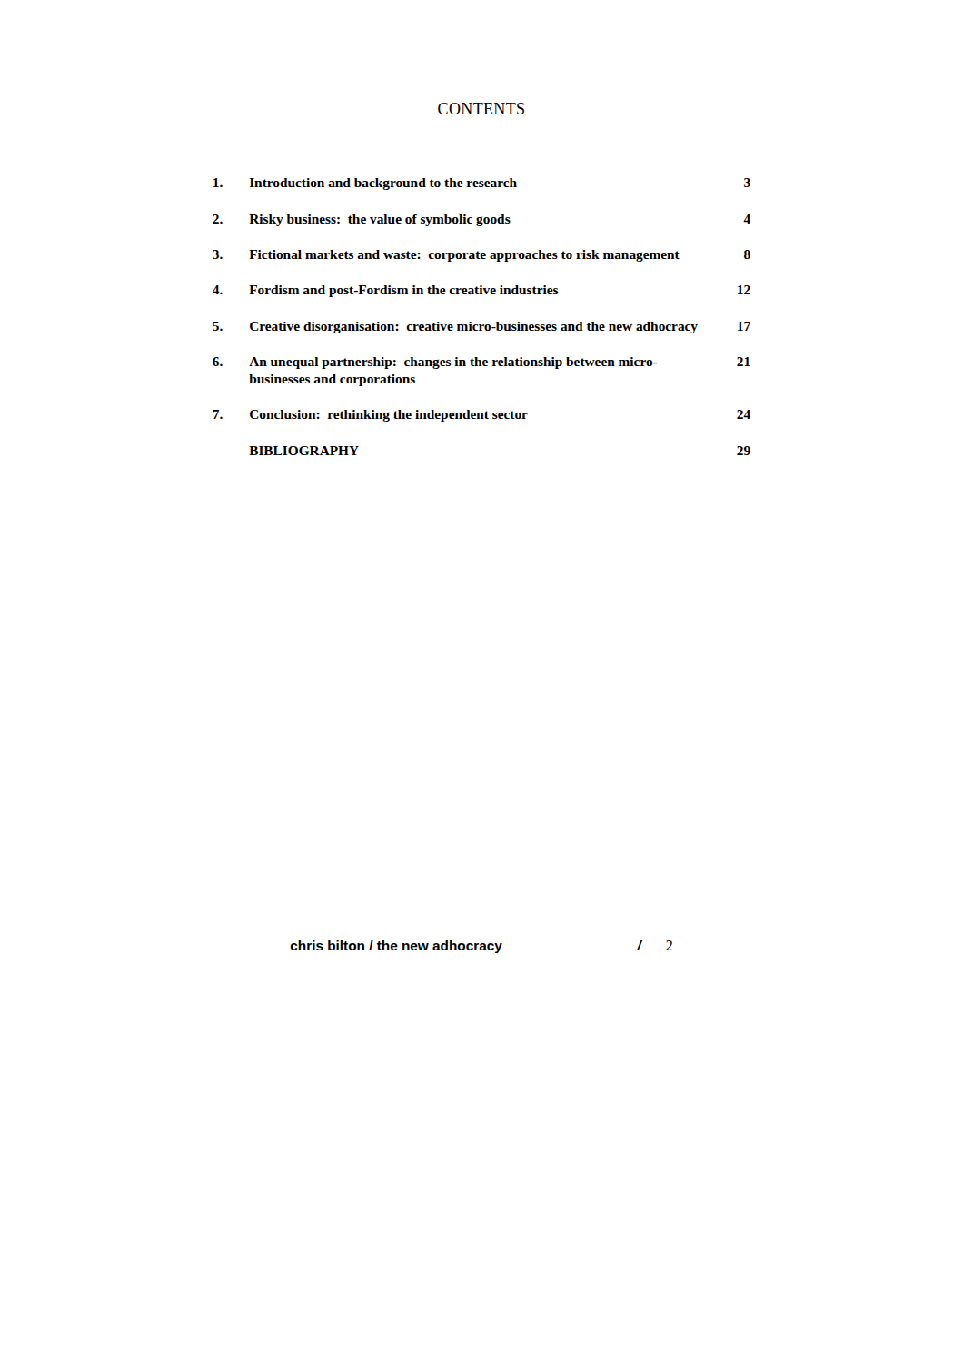CONTENTS
| 1. | Introduction and background to the research | 3 |
| 2. | Risky business: the value of symbolic goods | 4 |
| 3. | Fictional markets and waste: corporate approaches to risk management | 8 |
| 4. | Fordism and post-Fordism in the creative industries | 12 |
| 5. | Creative disorganisation: creative micro-businesses and the new adhocracy | 17 |
| 6. | An unequal partnership: changes in the relationship between micro-businesses and corporations | 21 |
| 7. | Conclusion: rethinking the independent sector | 24 |
| | BIBLIOGRAPHY | 29 |
chris bilton / the new adhocracy / 2